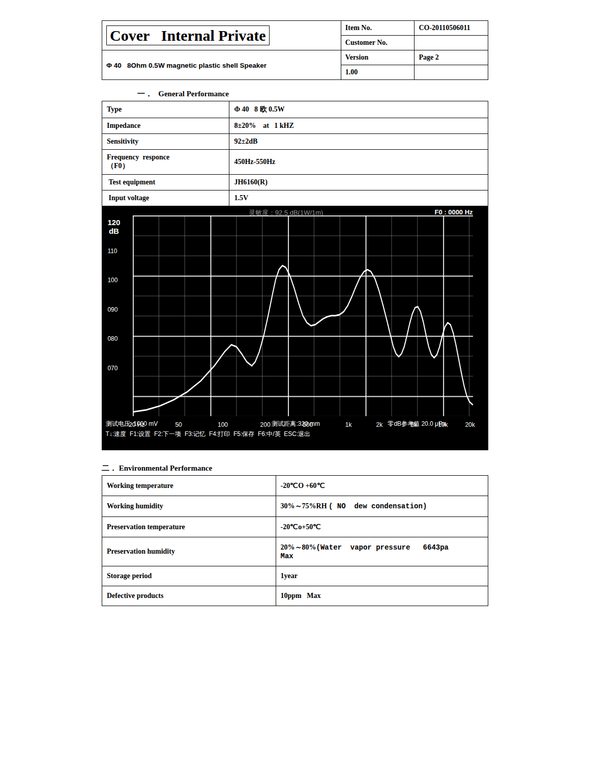| Cover Internal Private | Item No. | CO-20110506011 |
| Customer No. | |
| Φ 40 8Ohm 0.5W magnetic plastic shell Speaker | Version | Page 2 |
| 1.00 | |
一． General Performance
| Type | Φ 40 8 欧 0.5W |
| Impedance | 8±20% at 1 kHZ |
| Sensitivity | 92±2dB |
| Frequency responce （F0） | 450Hz-550Hz |
| Test equipment | JH6160(R) |
| Input voltage | 1.5V |
灵敏度：92.5 dB(1W/1m)
F0 : 0000 Hz
120
dB
110
100
090
080
070
20 Hz
50
100
200
500
1k
2k
5k
10k
20k
测试电压: 1000 mV 测试距离:320 mm 零dB参考值 20.0 μPa T↓:速度 F1:设置 F2:下一项 F3:记忆 F4:打印 F5:保存 F6:中/英 ESC:退出
二． Environmental Performance
| Working temperature | -20℃O +60℃ |
| Working humidity | 30%～75%RH ( NO dew condensation) |
| Preservation temperature | -20℃o+50℃ |
| Preservation humidity | 20%～80% (Water vapor pressure 6643pa Max |
| Storage period | 1year |
| Defective products | 10ppm Max |